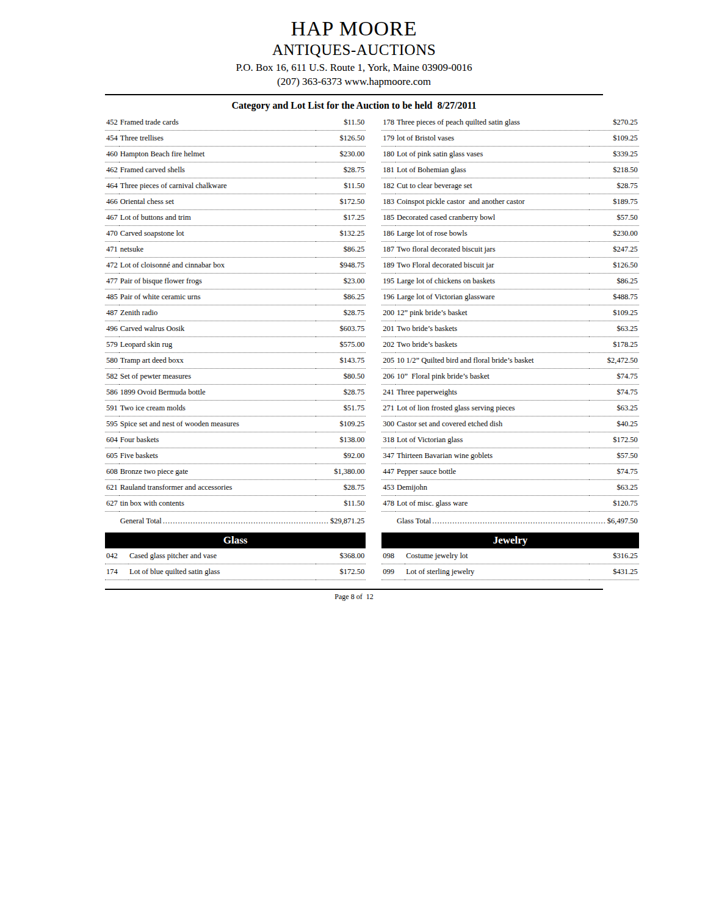HAP MOORE
ANTIQUES-AUCTIONS
P.O. Box 16, 611 U.S. Route 1, York, Maine 03909-0016
(207) 363-6373 www.hapmoore.com
Category and Lot List for the Auction to be held 8/27/2011
| 452 | Framed trade cards | $11.50 |
| 454 | Three trellises | $126.50 |
| 460 | Hampton Beach fire helmet | $230.00 |
| 462 | Framed carved shells | $28.75 |
| 464 | Three pieces of carnival chalkware | $11.50 |
| 466 | Oriental chess set | $172.50 |
| 467 | Lot of buttons and trim | $17.25 |
| 470 | Carved soapstone lot | $132.25 |
| 471 | netsuke | $86.25 |
| 472 | Lot of cloisonné and cinnabar box | $948.75 |
| 477 | Pair of bisque flower frogs | $23.00 |
| 485 | Pair of white ceramic urns | $86.25 |
| 487 | Zenith radio | $28.75 |
| 496 | Carved walrus Oosik | $603.75 |
| 579 | Leopard skin rug | $575.00 |
| 580 | Tramp art deed boxx | $143.75 |
| 582 | Set of pewter measures | $80.50 |
| 586 | 1899 Ovoid Bermuda bottle | $28.75 |
| 591 | Two ice cream molds | $51.75 |
| 595 | Spice set and nest of wooden measures | $109.25 |
| 604 | Four baskets | $138.00 |
| 605 | Five baskets | $92.00 |
| 608 | Bronze two piece gate | $1,380.00 |
| 621 | Rauland transformer and accessories | $28.75 |
| 627 | tin box with contents | $11.50 |
| | General Total .................................................................. $29,871.25 |
Glass
| 042 | Cased glass pitcher and vase | $368.00 |
| 174 | Lot of blue quilted satin glass | $172.50 |
| 178 | Three pieces of peach quilted satin glass | $270.25 |
| 179 | lot of Bristol vases | $109.25 |
| 180 | Lot of pink satin glass vases | $339.25 |
| 181 | Lot of Bohemian glass | $218.50 |
| 182 | Cut to clear beverage set | $28.75 |
| 183 | Coinspot pickle castor and another castor | $189.75 |
| 185 | Decorated cased cranberry bowl | $57.50 |
| 186 | Large lot of rose bowls | $230.00 |
| 187 | Two floral decorated biscuit jars | $247.25 |
| 189 | Two Floral decorated biscuit jar | $126.50 |
| 195 | Large lot of chickens on baskets | $86.25 |
| 196 | Large lot of Victorian glassware | $488.75 |
| 200 | 12” pink bride’s basket | $109.25 |
| 201 | Two bride’s baskets | $63.25 |
| 202 | Two bride’s baskets | $178.25 |
| 205 | 10 1/2” Quilted bird and floral bride’s basket | $2,472.50 |
| 206 | 10” Floral pink bride’s basket | $74.75 |
| 241 | Three paperweights | $74.75 |
| 271 | Lot of lion frosted glass serving pieces | $63.25 |
| 300 | Castor set and covered etched dish | $40.25 |
| 318 | Lot of Victorian glass | $172.50 |
| 347 | Thirteen Bavarian wine goblets | $57.50 |
| 447 | Pepper sauce bottle | $74.75 |
| 453 | Demijohn | $63.25 |
| 478 | Lot of misc. glass ware | $120.75 |
| | Glass Total ..................................................................... $6,497.50 |
Jewelry
| 098 | Costume jewelry lot | $316.25 |
| 099 | Lot of sterling jewelry | $431.25 |
Page 8 of 12